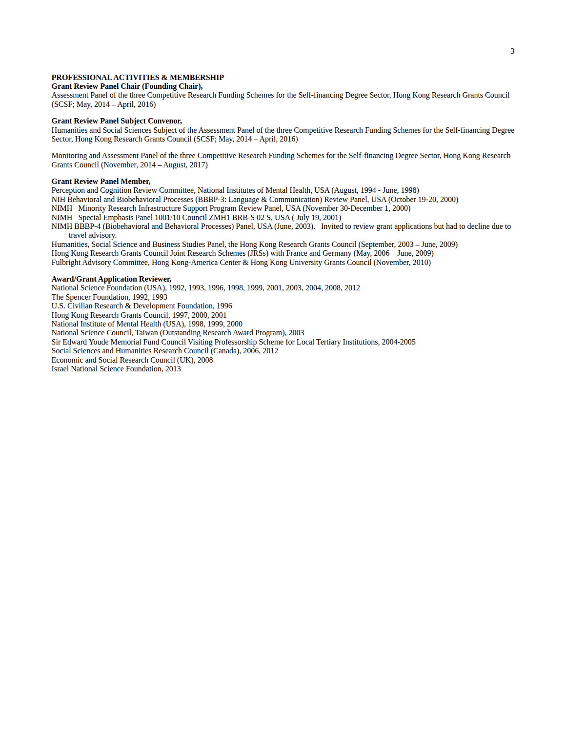3
PROFESSIONAL ACTIVITIES & MEMBERSHIP
Grant Review Panel Chair (Founding Chair),
Assessment Panel of the three Competitive Research Funding Schemes for the Self-financing Degree Sector, Hong Kong Research Grants Council (SCSF; May, 2014 – April, 2016)
Grant Review Panel Subject Convenor,
Humanities and Social Sciences Subject of the Assessment Panel of the three Competitive Research Funding Schemes for the Self-financing Degree Sector, Hong Kong Research Grants Council (SCSF; May, 2014 – April, 2016)
Monitoring and Assessment Panel of the three Competitive Research Funding Schemes for the Self-financing Degree Sector, Hong Kong Research Grants Council (November, 2014 – August, 2017)
Grant Review Panel Member,
Perception and Cognition Review Committee, National Institutes of Mental Health, USA (August, 1994 - June, 1998)
NIH Behavioral and Biobehavioral Processes (BBBP-3: Language & Communication) Review Panel, USA (October 19-20, 2000)
NIMH Minority Research Infrastructure Support Program Review Panel, USA (November 30-December 1, 2000)
NIMH Special Emphasis Panel 1001/10 Council ZMH1 BRB-S 02 S, USA ( July 19, 2001)
NIMH BBBP-4 (Biobehavioral and Behavioral Processes) Panel, USA (June, 2003). Invited to review grant applications but had to decline due to travel advisory.
Humanities, Social Science and Business Studies Panel, the Hong Kong Research Grants Council (September, 2003 – June, 2009)
Hong Kong Research Grants Council Joint Research Schemes (JRSs) with France and Germany (May, 2006 – June, 2009)
Fulbright Advisory Committee, Hong Kong-America Center & Hong Kong University Grants Council (November, 2010)
Award/Grant Application Reviewer,
National Science Foundation (USA), 1992, 1993, 1996, 1998, 1999, 2001, 2003, 2004, 2008, 2012
The Spencer Foundation, 1992, 1993
U.S. Civilian Research & Development Foundation, 1996
Hong Kong Research Grants Council, 1997, 2000, 2001
National Institute of Mental Health (USA), 1998, 1999, 2000
National Science Council, Taiwan (Outstanding Research Award Program), 2003
Sir Edward Youde Memorial Fund Council Visiting Professorship Scheme for Local Tertiary Institutions, 2004-2005
Social Sciences and Humanities Research Council (Canada), 2006, 2012
Economic and Social Research Council (UK), 2008
Israel National Science Foundation, 2013